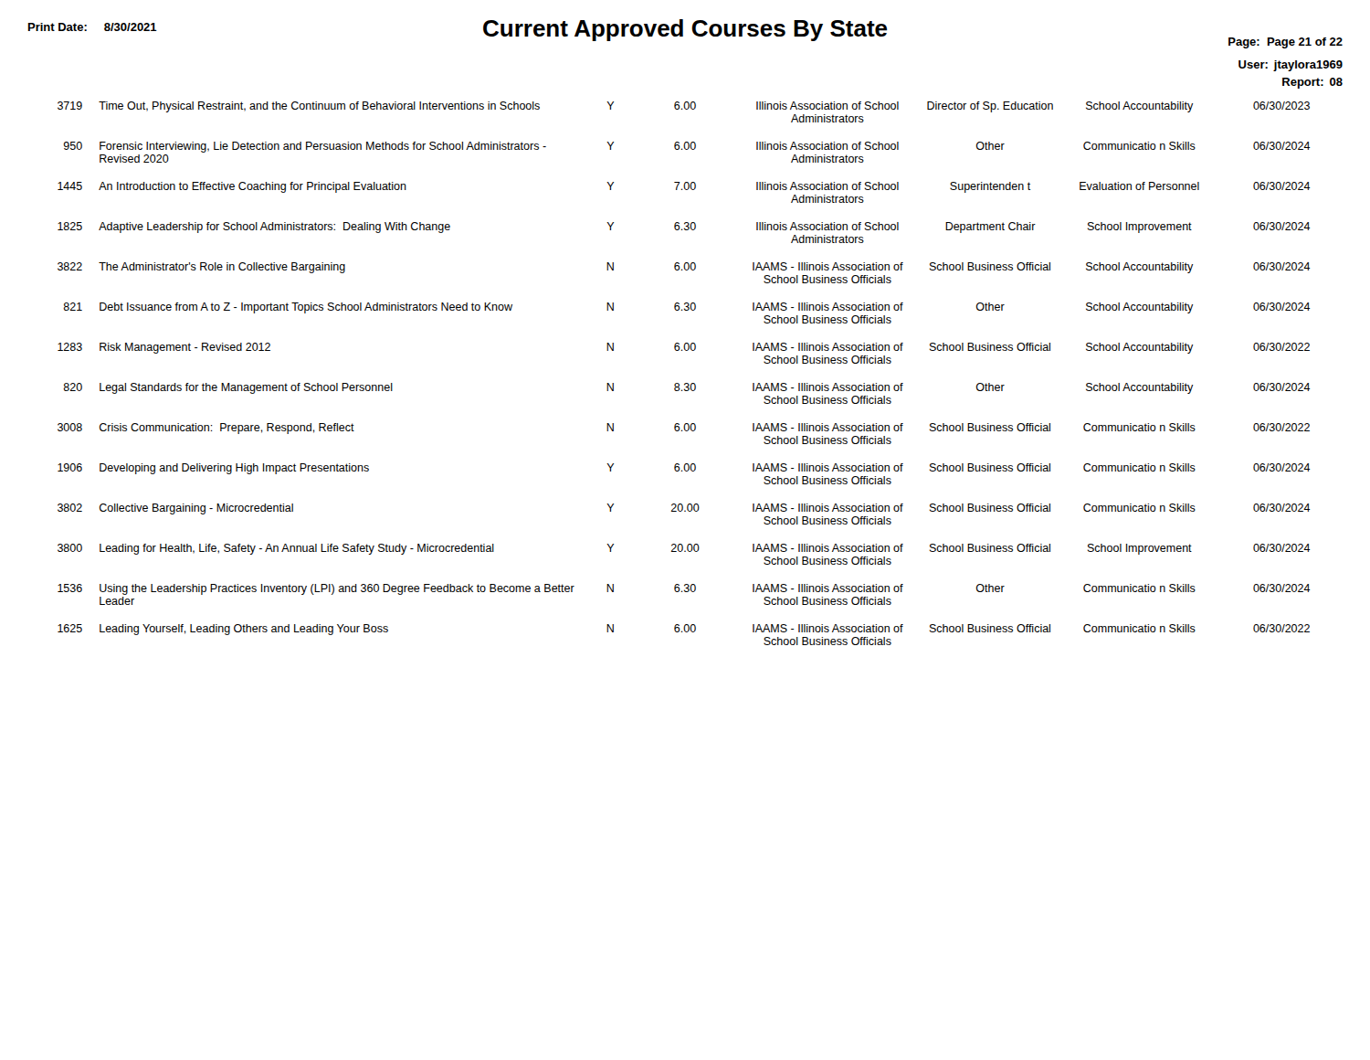Current Approved Courses By State
Print Date: 8/30/2021
Page: Page 21 of 22
User: jtaylora1969
Report: 08
| 3719 | Time Out, Physical Restraint, and the Continuum of Behavioral Interventions in Schools | Y | 6.00 | Illinois Association of School Administrators | Director of Sp. Education | School Accountability | 06/30/2023 |
| 950 | Forensic Interviewing, Lie Detection and Persuasion Methods for School Administrators - Revised 2020 | Y | 6.00 | Illinois Association of School Administrators | Other | Communicatio n Skills | 06/30/2024 |
| 1445 | An Introduction to Effective Coaching for Principal Evaluation | Y | 7.00 | Illinois Association of School Administrators | Superintenden t | Evaluation of Personnel | 06/30/2024 |
| 1825 | Adaptive Leadership for School Administrators: Dealing With Change | Y | 6.30 | Illinois Association of School Administrators | Department Chair | School Improvement | 06/30/2024 |
| 3822 | The Administrator's Role in Collective Bargaining | N | 6.00 | IAAMS - Illinois Association of School Business Officials | School Business Official | School Accountability | 06/30/2024 |
| 821 | Debt Issuance from A to Z - Important Topics School Administrators Need to Know | N | 6.30 | IAAMS - Illinois Association of School Business Officials | Other | School Accountability | 06/30/2024 |
| 1283 | Risk Management - Revised 2012 | N | 6.00 | IAAMS - Illinois Association of School Business Officials | School Business Official | School Accountability | 06/30/2022 |
| 820 | Legal Standards for the Management of School Personnel | N | 8.30 | IAAMS - Illinois Association of School Business Officials | Other | School Accountability | 06/30/2024 |
| 3008 | Crisis Communication: Prepare, Respond, Reflect | N | 6.00 | IAAMS - Illinois Association of School Business Officials | School Business Official | Communicatio n Skills | 06/30/2022 |
| 1906 | Developing and Delivering High Impact Presentations | Y | 6.00 | IAAMS - Illinois Association of School Business Officials | School Business Official | Communicatio n Skills | 06/30/2024 |
| 3802 | Collective Bargaining - Microcredential | Y | 20.00 | IAAMS - Illinois Association of School Business Officials | School Business Official | Communicatio n Skills | 06/30/2024 |
| 3800 | Leading for Health, Life, Safety - An Annual Life Safety Study - Microcredential | Y | 20.00 | IAAMS - Illinois Association of School Business Officials | School Business Official | School Improvement | 06/30/2024 |
| 1536 | Using the Leadership Practices Inventory (LPI) and 360 Degree Feedback to Become a Better Leader | N | 6.30 | IAAMS - Illinois Association of School Business Officials | Other | Communicatio n Skills | 06/30/2024 |
| 1625 | Leading Yourself, Leading Others and Leading Your Boss | N | 6.00 | IAAMS - Illinois Association of School Business Officials | School Business Official | Communicatio n Skills | 06/30/2022 |